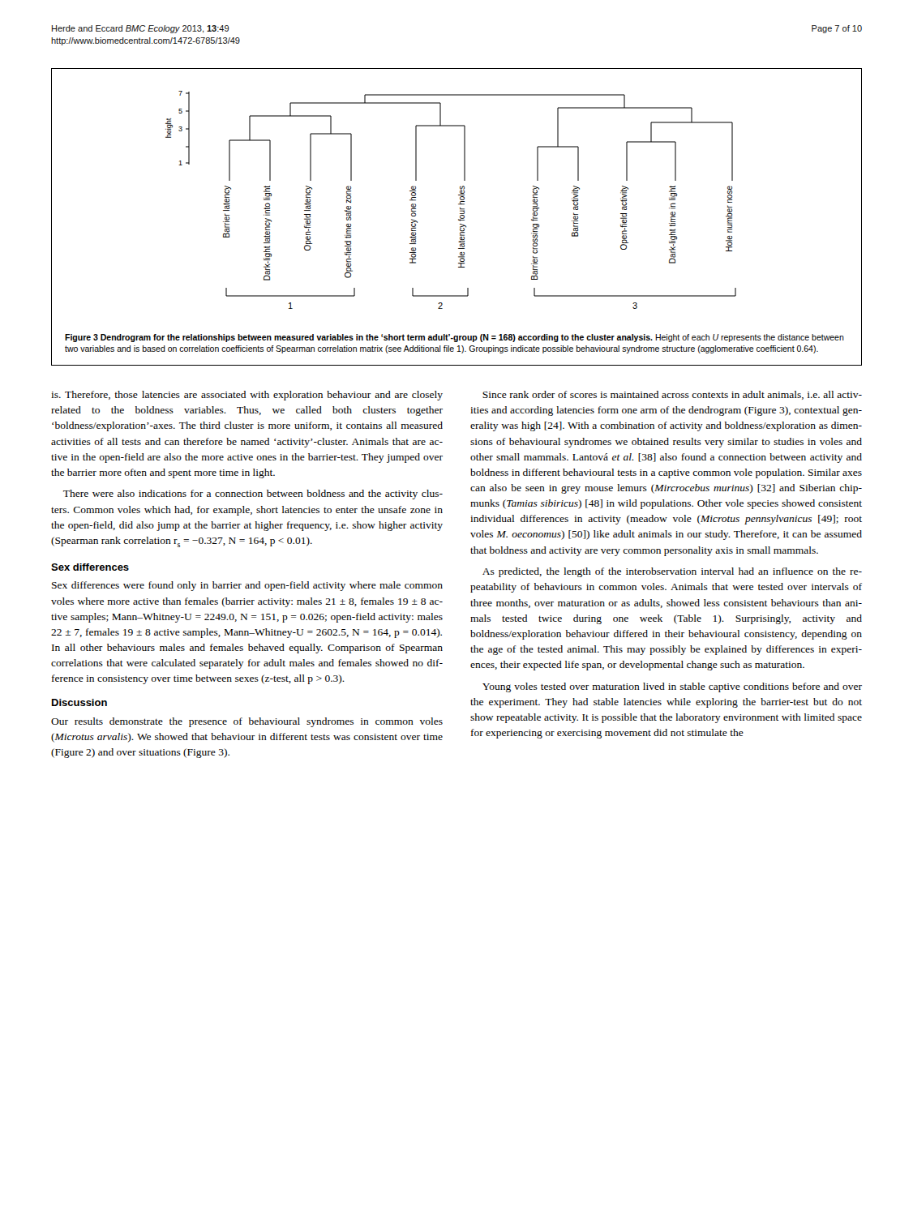Herde and Eccard BMC Ecology 2013, 13:49
http://www.biomedcentral.com/1472-6785/13/49
Page 7 of 10
7 5 3 1 height Leaves x positions: L1 Barrier latency = 200 L2 Dark-light latency into light = 250 L3 Open-field latency = 300 L4 Open-field time safe zone = 350 L5 Hole latency one hole = 430 L6 Hole latency four holes = 490 L7 Barrier crossing frequency = 580 L8 Barrier activity = 630 L9 Open-field activity = 690 L10 Dark-light time in light = 750 L11 Hole number nose = 820 Barrier latency Dark-light latency into light Open-field latency Open-field time safe zone Hole latency one hole Hole latency four holes Barrier crossing frequency Barrier activity Open-field activity Dark-light time in light Hole number nose 1 2 3
Figure 3 Dendrogram for the relationships between measured variables in the ‘short term adult’-group (N = 168) according to the cluster analysis. Height of each U represents the distance between two variables and is based on correlation coefficients of Spearman correlation matrix (see Additional file 1). Groupings indicate possible behavioural syndrome structure (agglomerative coefficient 0.64).
is. Therefore, those latencies are associated with exploration behaviour and are closely related to the boldness variables. Thus, we called both clusters together ‘boldness/exploration’-axes. The third cluster is more uniform, it contains all measured activities of all tests and can therefore be named ‘activity’-cluster. Animals that are active in the open-field are also the more active ones in the barrier-test. They jumped over the barrier more often and spent more time in light.
There were also indications for a connection between boldness and the activity clusters. Common voles which had, for example, short latencies to enter the unsafe zone in the open-field, did also jump at the barrier at higher frequency, i.e. show higher activity (Spearman rank correlation rs = −0.327, N = 164, p < 0.01).
Sex differences
Sex differences were found only in barrier and open-field activity where male common voles where more active than females (barrier activity: males 21 ± 8, females 19 ± 8 active samples; Mann–Whitney-U = 2249.0, N = 151, p = 0.026; open-field activity: males 22 ± 7, females 19 ± 8 active samples, Mann–Whitney-U = 2602.5, N = 164, p = 0.014). In all other behaviours males and females behaved equally. Comparison of Spearman correlations that were calculated separately for adult males and females showed no difference in consistency over time between sexes (z-test, all p > 0.3).
Discussion
Our results demonstrate the presence of behavioural syndromes in common voles (Microtus arvalis). We showed that behaviour in different tests was consistent over time (Figure 2) and over situations (Figure 3).
Since rank order of scores is maintained across contexts in adult animals, i.e. all activities and according latencies form one arm of the dendrogram (Figure 3), contextual generality was high [24]. With a combination of activity and boldness/exploration as dimensions of behavioural syndromes we obtained results very similar to studies in voles and other small mammals. Lantová et al. [38] also found a connection between activity and boldness in different behavioural tests in a captive common vole population. Similar axes can also be seen in grey mouse lemurs (Mircrocebus murinus) [32] and Siberian chipmunks (Tamias sibiricus) [48] in wild populations. Other vole species showed consistent individual differences in activity (meadow vole (Microtus pennsylvanicus [49]; root voles M. oeconomus) [50]) like adult animals in our study. Therefore, it can be assumed that boldness and activity are very common personality axis in small mammals.
As predicted, the length of the interobservation interval had an influence on the repeatability of behaviours in common voles. Animals that were tested over intervals of three months, over maturation or as adults, showed less consistent behaviours than animals tested twice during one week (Table 1). Surprisingly, activity and boldness/exploration behaviour differed in their behavioural consistency, depending on the age of the tested animal. This may possibly be explained by differences in experiences, their expected life span, or developmental change such as maturation.
Young voles tested over maturation lived in stable captive conditions before and over the experiment. They had stable latencies while exploring the barrier-test but do not show repeatable activity. It is possible that the laboratory environment with limited space for experiencing or exercising movement did not stimulate the